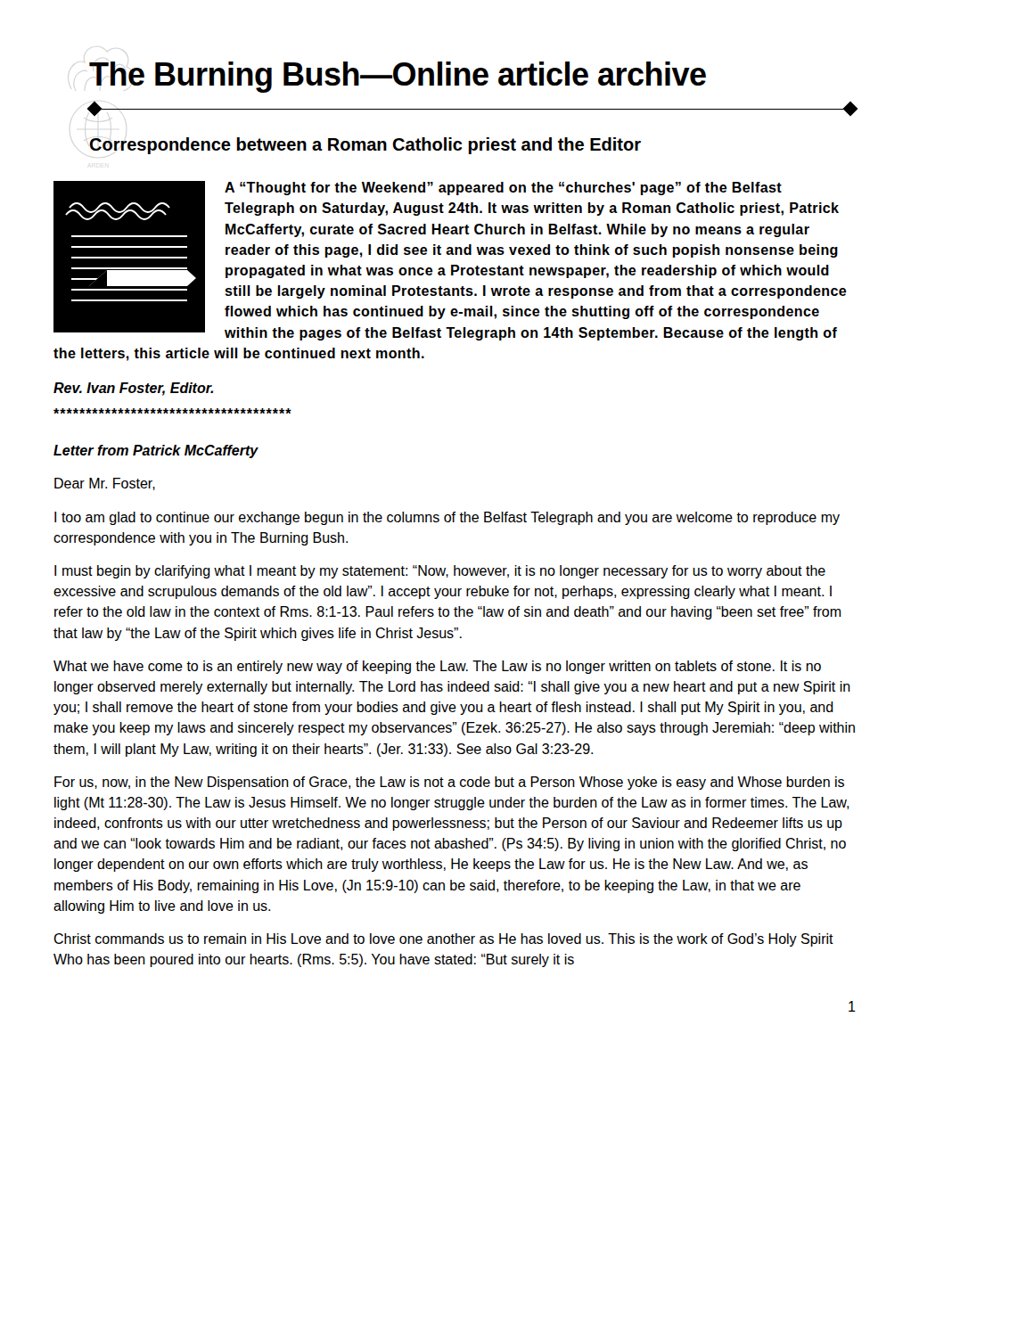ARDEN
The Burning Bush—Online article archive
Correspondence between a Roman Catholic priest and the Editor
A “Thought for the Weekend” appeared on the “churches' page” of the Belfast Telegraph on Saturday, August 24th. It was written by a Roman Catholic priest, Patrick McCafferty, curate of Sacred Heart Church in Belfast. While by no means a regular reader of this page, I did see it and was vexed to think of such popish nonsense being propagated in what was once a Protestant newspaper, the readership of which would still be largely nominal Protestants. I wrote a response and from that a correspondence flowed which has continued by e-mail, since the shutting off of the correspondence within the pages of the Belfast Telegraph on 14th September. Because of the length of the letters, this article will be continued next month.
Rev. Ivan Foster, Editor.
*************************************
Letter from Patrick McCafferty
Dear Mr. Foster,
I too am glad to continue our exchange begun in the columns of the Belfast Telegraph and you are welcome to reproduce my correspondence with you in The Burning Bush.
I must begin by clarifying what I meant by my statement: “Now, however, it is no longer necessary for us to worry about the excessive and scrupulous demands of the old law”. I accept your rebuke for not, perhaps, expressing clearly what I meant. I refer to the old law in the context of Rms. 8:1-13. Paul refers to the “law of sin and death” and our having “been set free” from that law by “the Law of the Spirit which gives life in Christ Jesus”.
What we have come to is an entirely new way of keeping the Law. The Law is no longer written on tablets of stone. It is no longer observed merely externally but internally. The Lord has indeed said: “I shall give you a new heart and put a new Spirit in you; I shall remove the heart of stone from your bodies and give you a heart of flesh instead. I shall put My Spirit in you, and make you keep my laws and sincerely respect my observances” (Ezek. 36:25-27). He also says through Jeremiah: “deep within them, I will plant My Law, writing it on their hearts”. (Jer. 31:33). See also Gal 3:23-29.
For us, now, in the New Dispensation of Grace, the Law is not a code but a Person Whose yoke is easy and Whose burden is light (Mt 11:28-30). The Law is Jesus Himself. We no longer struggle under the burden of the Law as in former times. The Law, indeed, confronts us with our utter wretchedness and powerlessness; but the Person of our Saviour and Redeemer lifts us up and we can “look towards Him and be radiant, our faces not abashed”. (Ps 34:5). By living in union with the glorified Christ, no longer dependent on our own efforts which are truly worthless, He keeps the Law for us. He is the New Law. And we, as members of His Body, remaining in His Love, (Jn 15:9-10) can be said, therefore, to be keeping the Law, in that we are allowing Him to live and love in us.
Christ commands us to remain in His Love and to love one another as He has loved us. This is the work of God’s Holy Spirit Who has been poured into our hearts. (Rms. 5:5). You have stated: “But surely it is
1